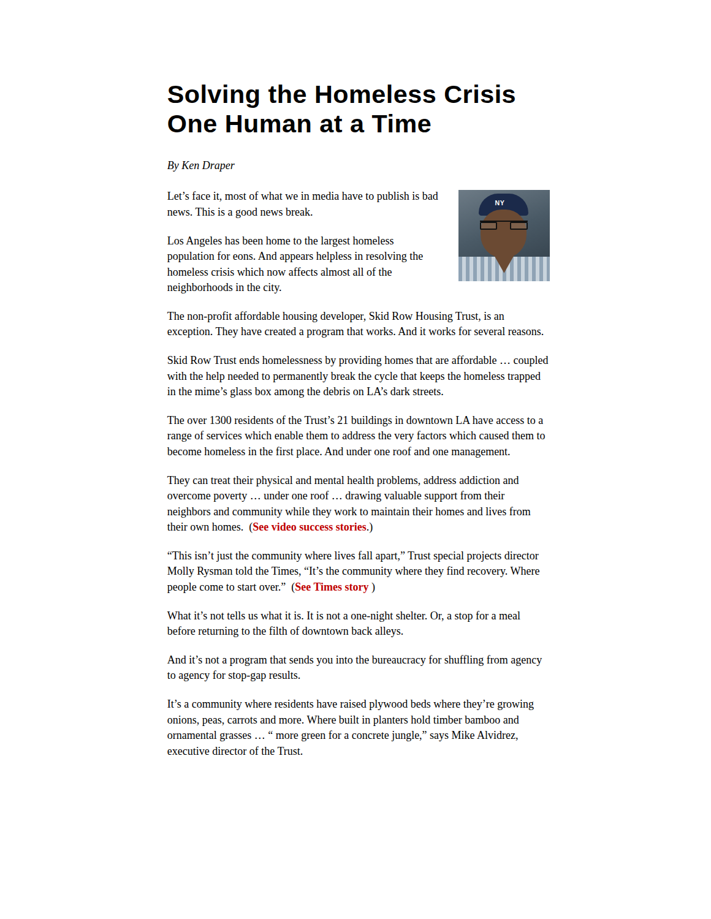Solving the Homeless Crisis One Human at a Time
By Ken Draper
Let’s face it, most of what we in media have to publish is bad news. This is a good news break.
Los Angeles has been home to the largest homeless population for eons. And appears helpless in resolving the homeless crisis which now affects almost all of the neighborhoods in the city.
The non-profit affordable housing developer, Skid Row Housing Trust, is an exception. They have created a program that works. And it works for several reasons.
Skid Row Trust ends homelessness by providing homes that are affordable … coupled with the help needed to permanently break the cycle that keeps the homeless trapped in the mime’s glass box among the debris on LA’s dark streets.
The over 1300 residents of the Trust’s 21 buildings in downtown LA have access to a range of services which enable them to address the very factors which caused them to become homeless in the first place. And under one roof and one management.
They can treat their physical and mental health problems, address addiction and overcome poverty … under one roof … drawing valuable support from their neighbors and community while they work to maintain their homes and lives from their own homes. (See video success stories.)
“This isn’t just the community where lives fall apart,” Trust special projects director Molly Rysman told the Times, “It’s the community where they find recovery. Where people come to start over.” (See Times story )
What it’s not tells us what it is. It is not a one-night shelter. Or, a stop for a meal before returning to the filth of downtown back alleys.
And it’s not a program that sends you into the bureaucracy for shuffling from agency to agency for stop-gap results.
It’s a community where residents have raised plywood beds where they’re growing onions, peas, carrots and more. Where built in planters hold timber bamboo and ornamental grasses … “ more green for a concrete jungle,” says Mike Alvidrez, executive director of the Trust.